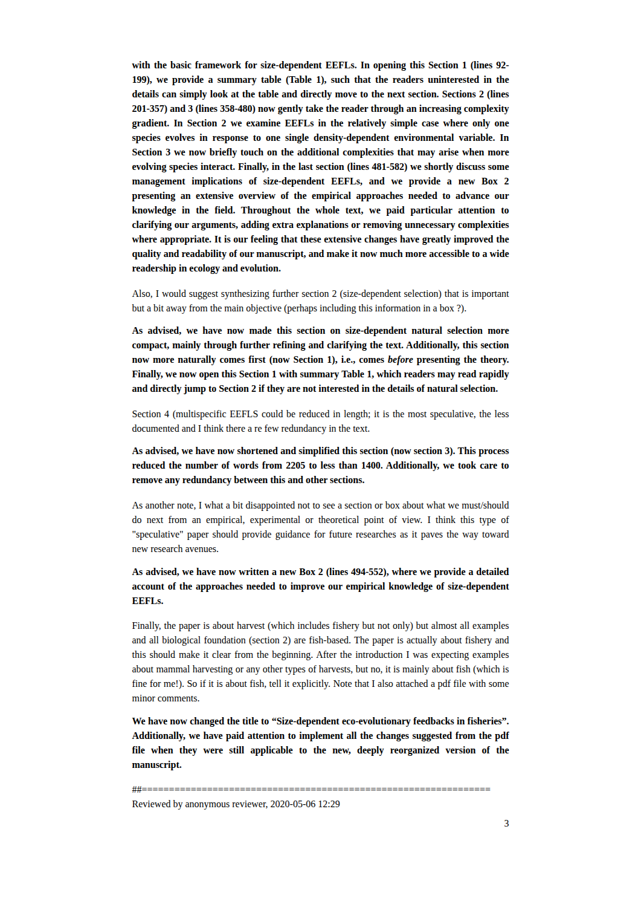with the basic framework for size-dependent EEFLs. In opening this Section 1 (lines 92-199), we provide a summary table (Table 1), such that the readers uninterested in the details can simply look at the table and directly move to the next section. Sections 2 (lines 201-357) and 3 (lines 358-480) now gently take the reader through an increasing complexity gradient. In Section 2 we examine EEFLs in the relatively simple case where only one species evolves in response to one single density-dependent environmental variable. In Section 3 we now briefly touch on the additional complexities that may arise when more evolving species interact. Finally, in the last section (lines 481-582) we shortly discuss some management implications of size-dependent EEFLs, and we provide a new Box 2 presenting an extensive overview of the empirical approaches needed to advance our knowledge in the field. Throughout the whole text, we paid particular attention to clarifying our arguments, adding extra explanations or removing unnecessary complexities where appropriate. It is our feeling that these extensive changes have greatly improved the quality and readability of our manuscript, and make it now much more accessible to a wide readership in ecology and evolution.
Also, I would suggest synthesizing further section 2 (size-dependent selection) that is important but a bit away from the main objective (perhaps including this information in a box ?).
As advised, we have now made this section on size-dependent natural selection more compact, mainly through further refining and clarifying the text. Additionally, this section now more naturally comes first (now Section 1), i.e., comes before presenting the theory. Finally, we now open this Section 1 with summary Table 1, which readers may read rapidly and directly jump to Section 2 if they are not interested in the details of natural selection.
Section 4 (multispecific EEFLS could be reduced in length; it is the most speculative, the less documented and I think there a re few redundancy in the text.
As advised, we have now shortened and simplified this section (now section 3). This process reduced the number of words from 2205 to less than 1400. Additionally, we took care to remove any redundancy between this and other sections.
As another note, I what a bit disappointed not to see a section or box about what we must/should do next from an empirical, experimental or theoretical point of view. I think this type of "speculative" paper should provide guidance for future researches as it paves the way toward new research avenues.
As advised, we have now written a new Box 2 (lines 494-552), where we provide a detailed account of the approaches needed to improve our empirical knowledge of size-dependent EEFLs.
Finally, the paper is about harvest (which includes fishery but not only) but almost all examples and all biological foundation (section 2) are fish-based. The paper is actually about fishery and this should make it clear from the beginning. After the introduction I was expecting examples about mammal harvesting or any other types of harvests, but no, it is mainly about fish (which is fine for me!). So if it is about fish, tell it explicitly. Note that I also attached a pdf file with some minor comments.
We have now changed the title to “Size-dependent eco-evolutionary feedbacks in fisheries”. Additionally, we have paid attention to implement all the changes suggested from the pdf file when they were still applicable to the new, deeply reorganized version of the manuscript.
##================================================================
Reviewed by anonymous reviewer, 2020-05-06 12:29
3